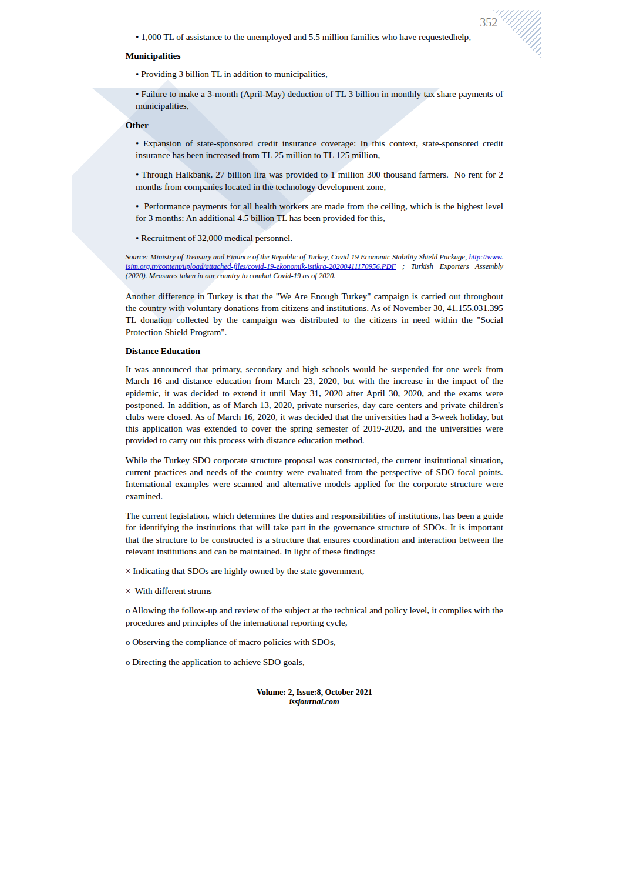352
• 1,000 TL of assistance to the unemployed and 5.5 million families who have requestedhelp,
Municipalities
• Providing 3 billion TL in addition to municipalities,
• Failure to make a 3-month (April-May) deduction of TL 3 billion in monthly tax share payments of municipalities,
Other
• Expansion of state-sponsored credit insurance coverage: In this context, state-sponsored credit insurance has been increased from TL 25 million to TL 125 million,
• Through Halkbank, 27 billion lira was provided to 1 million 300 thousand farmers. No rent for 2 months from companies located in the technology development zone,
• Performance payments for all health workers are made from the ceiling, which is the highest level for 3 months: An additional 4.5 billion TL has been provided for this,
• Recruitment of 32,000 medical personnel.
Source: Ministry of Treasury and Finance of the Republic of Turkey, Covid-19 Economic Stability Shield Package, http://www.isim.org.tr/content/upload/attached-files/covid-19-ekonomik-istikra-20200411170956.PDF ; Turkish Exporters Assembly (2020). Measures taken in our country to combat Covid-19 as of 2020.
Another difference in Turkey is that the "We Are Enough Turkey" campaign is carried out throughout the country with voluntary donations from citizens and institutions. As of November 30, 41.155.031.395 TL donation collected by the campaign was distributed to the citizens in need within the "Social Protection Shield Program".
Distance Education
It was announced that primary, secondary and high schools would be suspended for one week from March 16 and distance education from March 23, 2020, but with the increase in the impact of the epidemic, it was decided to extend it until May 31, 2020 after April 30, 2020, and the exams were postponed. In addition, as of March 13, 2020, private nurseries, day care centers and private children's clubs were closed. As of March 16, 2020, it was decided that the universities had a 3-week holiday, but this application was extended to cover the spring semester of 2019-2020, and the universities were provided to carry out this process with distance education method.
While the Turkey SDO corporate structure proposal was constructed, the current institutional situation, current practices and needs of the country were evaluated from the perspective of SDO focal points. International examples were scanned and alternative models applied for the corporate structure were examined.
The current legislation, which determines the duties and responsibilities of institutions, has been a guide for identifying the institutions that will take part in the governance structure of SDOs. It is important that the structure to be constructed is a structure that ensures coordination and interaction between the relevant institutions and can be maintained. In light of these findings:
× Indicating that SDOs are highly owned by the state government,
× With different strums
o Allowing the follow-up and review of the subject at the technical and policy level, it complies with the procedures and principles of the international reporting cycle,
o Observing the compliance of macro policies with SDOs,
o Directing the application to achieve SDO goals,
Volume: 2, Issue:8, October 2021
issjournal.com